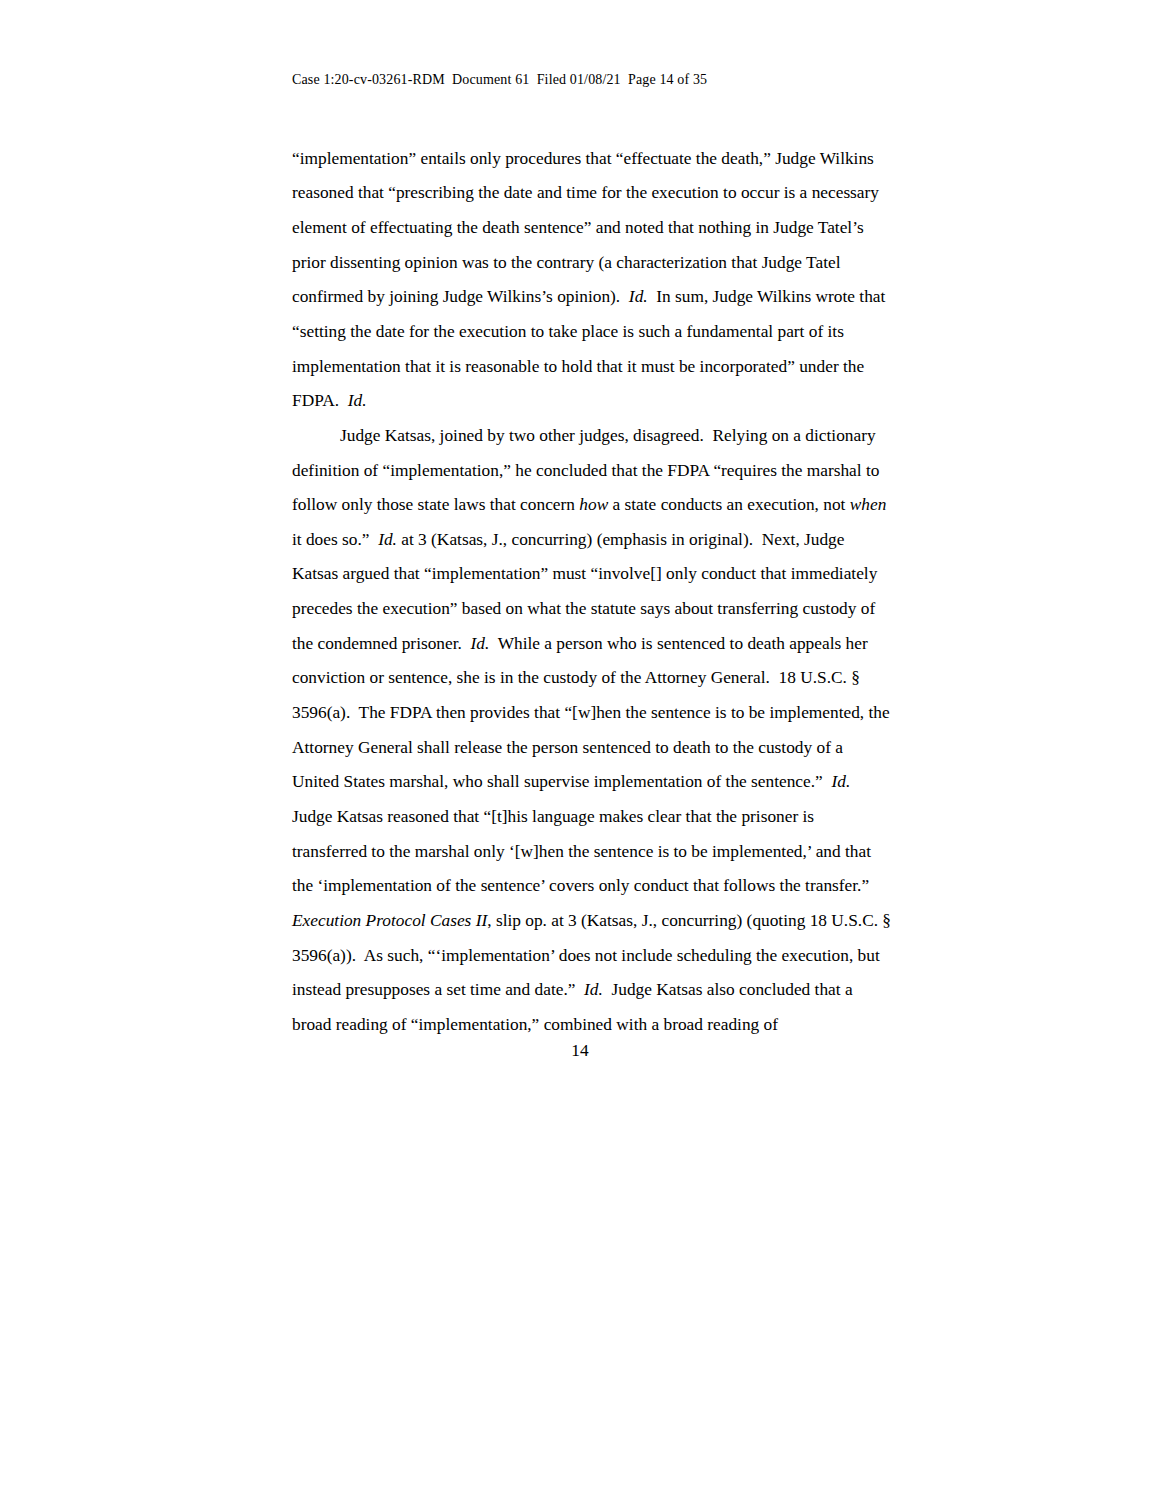Case 1:20-cv-03261-RDM Document 61 Filed 01/08/21 Page 14 of 35
“implementation” entails only procedures that “effectuate the death,” Judge Wilkins reasoned that “prescribing the date and time for the execution to occur is a necessary element of effectuating the death sentence” and noted that nothing in Judge Tatel’s prior dissenting opinion was to the contrary (a characterization that Judge Tatel confirmed by joining Judge Wilkins’s opinion). Id. In sum, Judge Wilkins wrote that “setting the date for the execution to take place is such a fundamental part of its implementation that it is reasonable to hold that it must be incorporated” under the FDPA. Id.
Judge Katsas, joined by two other judges, disagreed. Relying on a dictionary definition of “implementation,” he concluded that the FDPA “requires the marshal to follow only those state laws that concern how a state conducts an execution, not when it does so.” Id. at 3 (Katsas, J., concurring) (emphasis in original). Next, Judge Katsas argued that “implementation” must “involve[] only conduct that immediately precedes the execution” based on what the statute says about transferring custody of the condemned prisoner. Id. While a person who is sentenced to death appeals her conviction or sentence, she is in the custody of the Attorney General. 18 U.S.C. § 3596(a). The FDPA then provides that “[w]hen the sentence is to be implemented, the Attorney General shall release the person sentenced to death to the custody of a United States marshal, who shall supervise implementation of the sentence.” Id. Judge Katsas reasoned that “[t]his language makes clear that the prisoner is transferred to the marshal only ‘[w]hen the sentence is to be implemented,’ and that the ‘implementation of the sentence’ covers only conduct that follows the transfer.” Execution Protocol Cases II, slip op. at 3 (Katsas, J., concurring) (quoting 18 U.S.C. § 3596(a)). As such, “‘implementation’ does not include scheduling the execution, but instead presupposes a set time and date.” Id. Judge Katsas also concluded that a broad reading of “implementation,” combined with a broad reading of
14